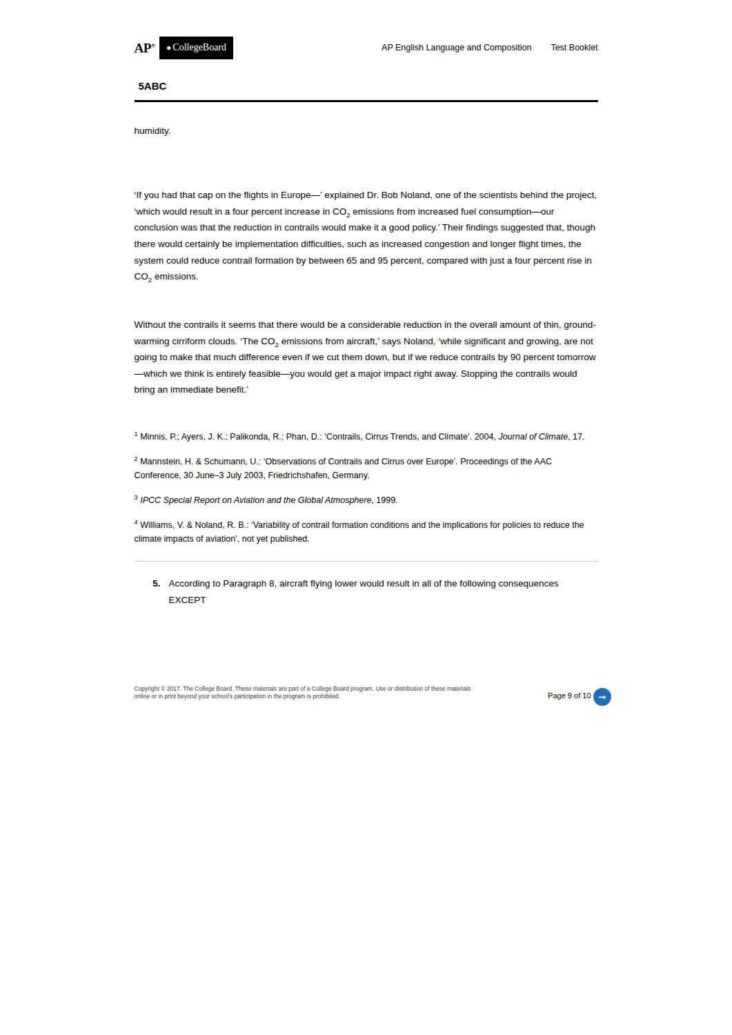AP® ●CollegeBoard
AP English Language and CompositionTest Booklet
5ABC
humidity.
‘If you had that cap on the flights in Europe—’ explained Dr. Bob Noland, one of the scientists behind the project, ‘which would result in a four percent increase in CO2 emissions from increased fuel consumption—our conclusion was that the reduction in contrails would make it a good policy.’ Their findings suggested that, though there would certainly be implementation difficulties, such as increased congestion and longer flight times, the system could reduce contrail formation by between 65 and 95 percent, compared with just a four percent rise in CO2 emissions.
Without the contrails it seems that there would be a considerable reduction in the overall amount of thin, ground-warming cirriform clouds. ‘The CO2 emissions from aircraft,’ says Noland, ‘while significant and growing, are not going to make that much difference even if we cut them down, but if we reduce contrails by 90 percent tomorrow—which we think is entirely feasible—you would get a major impact right away. Stopping the contrails would bring an immediate benefit.’
1 Minnis, P.; Ayers, J. K.; Palikonda, R.; Phan, D.: ‘Contrails, Cirrus Trends, and Climate’. 2004, Journal of Climate, 17.
2 Mannstein, H. & Schumann, U.: ‘Observations of Contrails and Cirrus over Europe’. Proceedings of the AAC Conference, 30 June–3 July 2003, Friedrichshafen, Germany.
3 IPCC Special Report on Aviation and the Global Atmosphere, 1999.
4 Williams, V. & Noland, R. B.: ‘Variability of contrail formation conditions and the implications for policies to reduce the climate impacts of aviation’, not yet published.
5.
According to Paragraph 8, aircraft flying lower would result in all of the following consequences EXCEPT
Copyright © 2017. The College Board. These materials are part of a College Board program. Use or distribution of these materials online or in print beyond your school’s participation in the program is prohibited.
Page 9 of 10
➞